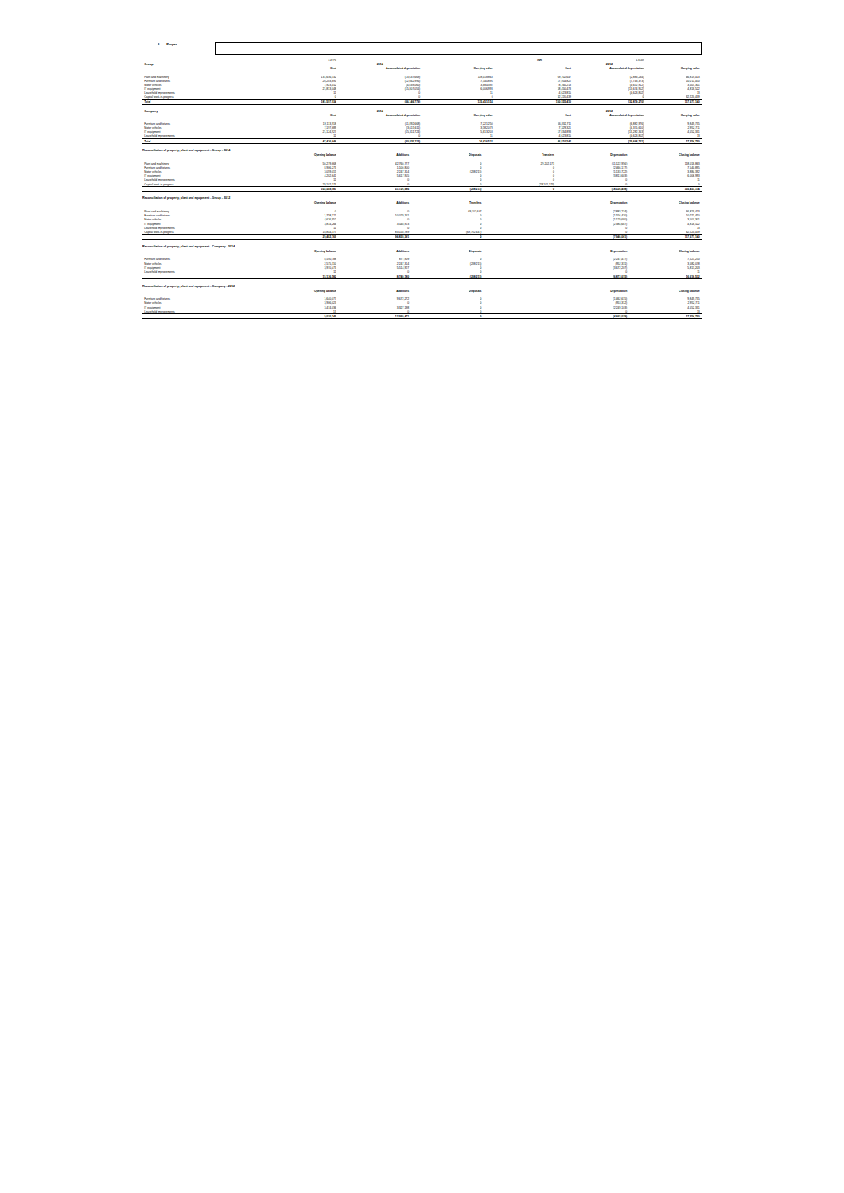6.
Proper
| | 0.2776 | | | | INR | 0.1569 | |
| Group | | 2014 | | | | 2012 | |
| | Cost | Accumulated depreciation | Carrying value | | Cost | Accumulated depreciation | Carrying value |
| Plant and machinery | 131,656,532 | (13,637,669) | 118,018,863 | | 69,702,647 | (2,883,234) | 66,819,413 |
| Furniture and fixtures | 20,203,891 | (12,662,996) | 7,540,895 | | 17,954,822 | (7,743,373) | 10,211,450 |
| Motor vehicles | 7,923,452 | (4,039,060) | 3,884,392 | | 8,160,213 | (4,652,912) | 3,507,301 |
| IT equipment | 21,813,048 | (15,807,056) | 6,006,993 | | 18,450,473 | (13,674,952) | 4,818,522 |
| Leasehold improvements | 11 | 0 | 11 | | 4,623,815 | (4,623,802) | 13 |
| Capital work-in-progress | 0 | 0 | 0 | | 32,220,439 | 0 | 32,220,439 |
| Total | 181,597,934 | (46,146,779) | 135,451,154 | | 150,555,410 | (32,879,270) | 117,677,140 |
| Company | | 2014 | | | | 2012 | |
| | Cost | Accumulated depreciation | Carrying value | | Cost | Accumulated depreciation | Carrying value |
| Furniture and fixtures | 19,113,918 | (11,892,668) | 7,221,250 | | 16,832,711 | (6,882,976) | 9,849,735 |
| Motor vehicles | 7,197,689 | (3,615,611) | 3,582,078 | | 7,329,321 | (4,375,610) | 2,952,711 |
| IT equipment | 21,124,927 | (15,311,724) | 5,813,203 | | 17,834,893 | (13,282,363) | 4,552,331 |
| Leasehold improvements | 11 | 0 | 11 | | 4,623,815 | (4,623,802) | 13 |
| Total | 47,436,646 | (30,820,113) | 16,616,532 | | 46,810,542 | (29,664,751) | 17,354,790 |
Reconciliation of property, plant and equipment - Group - 2014
| | Opening balance | Additions | Disposals | Transfers | Depreciation | Closing balance |
| Plant and machinery | 50,279,668 | 42,760,777 | 0 | 29,202,173 | (11,122,956) | 118,018,863 |
| Furniture and fixtures | 8,906,273 | 1,100,800 | 0 | 0 | (2,466,177) | 7,540,895 |
| Motor vehicles | 3,059,015 | 2,247,314 | (288,215) | 0 | (1,133,722) | 3,884,392 |
| IT equipment | 4,202,641 | 5,617,955 | 0 | 0 | (3,813,603) | 6,006,993 |
| Leasehold improvements | 11 | 0 | 0 | 0 | 0 | 11 |
| Capital work-in-progress | 29,102,173 | 0 | 0 | (29,102,173) | 0 | 0 |
| | 102,549,981 | 51,726,986 | (288,215) | 0 | (18,536,498) | 135,451,154 |
Reconciliation of property, plant and equipment - Group - 2012
| | Opening balance | Additions | Transfers | | Depreciation | Closing balance |
| Plant and machinery | 0 | 0 | 69,702,647 | | (2,883,234) | 66,819,413 |
| Furniture and fixtures | 1,758,121 | 10,029,761 | 0 | | (1,556,430) | 10,211,450 |
| Motor vehicles | 4,626,952 | 0 | 0 | | (1,129,680) | 3,507,301 |
| IT equipment | 3,814,266 | 3,548,923 | 0 | | (2,384,687) | 4,818,522 |
| Leasehold improvements | 11 | 0 | 0 | | 0 | 13 |
| Capital work-in-progress | 18,844,377 | 83,158,789 | (69,702,647) | | 0 | 32,220,439 |
| | 29,482,769 | 96,838,391 | 0 | | (7,946,061) | 117,677,140 |
Reconciliation of property, plant and equipment - Company - 2014
| | Opening balance | Additions | Disposals | | Depreciation | Closing balance |
| Furniture and fixtures | 8,590,788 | 877,909 | 0 | | (2,247,477) | 7,221,250 |
| Motor vehicles | 2,575,310 | 2,247,314 | (288,215) | | (952,331) | 3,582,078 |
| IT equipment | 3,970,473 | 5,514,927 | 0 | | (3,672,207) | 5,813,203 |
| Leasehold improvements | 11 | 0 | 0 | | 0 | 11 |
| | 15,136,582 | 8,740,180 | (288,215) | | (6,872,015) | 16,616,532 |
Reconciliation of property, plant and equipment - Company - 2012
| | Opening balance | Additions | Disposals | | Depreciation | Closing balance |
| Furniture and fixtures | 1,640,077 | 9,672,272 | 0 | | (1,462,615) | 9,849,735 |
| Motor vehicles | 3,906,023 | 0 | 0 | | (953,312) | 2,952,711 |
| IT equipment | 3,474,036 | 3,327,198 | 0 | | (2,249,103) | 4,552,331 |
| Leasehold improvements | 13 | 0 | 0 | | 0 | 13 |
| | 9,020,149 | 12,999,471 | 0 | | (4,665,029) | 17,354,790 |